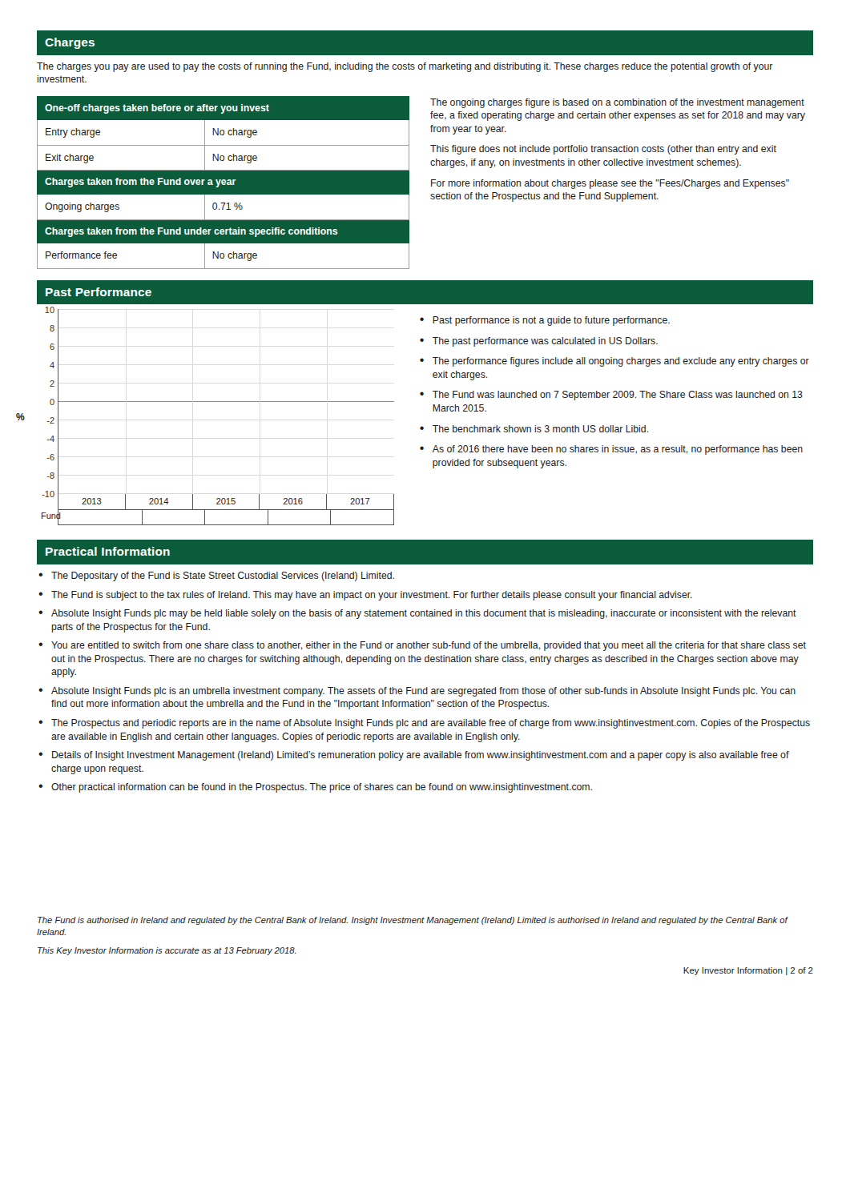Charges
The charges you pay are used to pay the costs of running the Fund, including the costs of marketing and distributing it. These charges reduce the potential growth of your investment.
| One-off charges taken before or after you invest |
| Entry charge | No charge |
| Exit charge | No charge |
| Charges taken from the Fund over a year |
| Ongoing charges | 0.71 % |
| Charges taken from the Fund under certain specific conditions |
| Performance fee | No charge |
The ongoing charges figure is based on a combination of the investment management fee, a fixed operating charge and certain other expenses as set for 2018 and may vary from year to year.
This figure does not include portfolio transaction costs (other than entry and exit charges, if any, on investments in other collective investment schemes).
For more information about charges please see the "Fees/Charges and Expenses" section of the Prospectus and the Fund Supplement.
Past Performance
%
10
8
6
4
2
0
-2
-4
-6
-8
-10
2013
2014
2015
2016
2017
Fund
Past performance is not a guide to future performance.
The past performance was calculated in US Dollars.
The performance figures include all ongoing charges and exclude any entry charges or exit charges.
The Fund was launched on 7 September 2009. The Share Class was launched on 13 March 2015.
The benchmark shown is 3 month US dollar Libid.
As of 2016 there have been no shares in issue, as a result, no performance has been provided for subsequent years.
Practical Information
The Depositary of the Fund is State Street Custodial Services (Ireland) Limited.
The Fund is subject to the tax rules of Ireland. This may have an impact on your investment. For further details please consult your financial adviser.
Absolute Insight Funds plc may be held liable solely on the basis of any statement contained in this document that is misleading, inaccurate or inconsistent with the relevant parts of the Prospectus for the Fund.
You are entitled to switch from one share class to another, either in the Fund or another sub-fund of the umbrella, provided that you meet all the criteria for that share class set out in the Prospectus. There are no charges for switching although, depending on the destination share class, entry charges as described in the Charges section above may apply.
Absolute Insight Funds plc is an umbrella investment company. The assets of the Fund are segregated from those of other sub-funds in Absolute Insight Funds plc. You can find out more information about the umbrella and the Fund in the "Important Information" section of the Prospectus.
The Prospectus and periodic reports are in the name of Absolute Insight Funds plc and are available free of charge from www.insightinvestment.com. Copies of the Prospectus are available in English and certain other languages. Copies of periodic reports are available in English only.
Details of Insight Investment Management (Ireland) Limited’s remuneration policy are available from www.insightinvestment.com and a paper copy is also available free of charge upon request.
Other practical information can be found in the Prospectus. The price of shares can be found on www.insightinvestment.com.
The Fund is authorised in Ireland and regulated by the Central Bank of Ireland. Insight Investment Management (Ireland) Limited is authorised in Ireland and regulated by the Central Bank of Ireland.
This Key Investor Information is accurate as at 13 February 2018.
Key Investor Information | 2 of 2